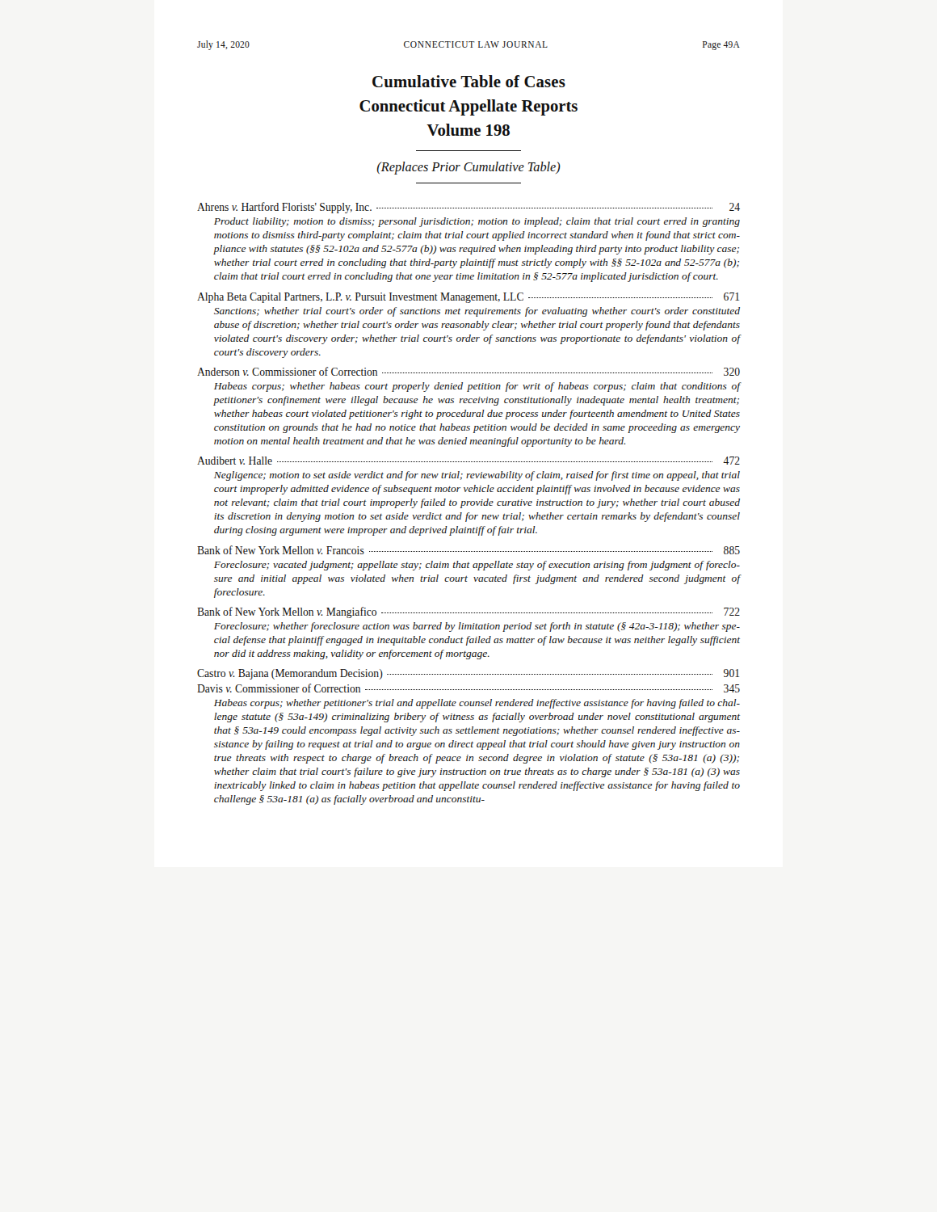July 14, 2020 Connecticut Law Journal Page 49A
Cumulative Table of Cases
Connecticut Appellate Reports
Volume 198
(Replaces Prior Cumulative Table)
Ahrens v. Hartford Florists' Supply, Inc. 24
Product liability; motion to dismiss; personal jurisdiction; motion to implead; claim that trial court erred in granting motions to dismiss third-party complaint; claim that trial court applied incorrect standard when it found that strict compliance with statutes (§§ 52-102a and 52-577a (b)) was required when impleading third party into product liability case; whether trial court erred in concluding that third-party plaintiff must strictly comply with §§ 52-102a and 52-577a (b); claim that trial court erred in concluding that one year time limitation in § 52-577a implicated jurisdiction of court.
Alpha Beta Capital Partners, L.P. v. Pursuit Investment Management, LLC 671
Sanctions; whether trial court's order of sanctions met requirements for evaluating whether court's order constituted abuse of discretion; whether trial court's order was reasonably clear; whether trial court properly found that defendants violated court's discovery order; whether trial court's order of sanctions was proportionate to defendants' violation of court's discovery orders.
Anderson v. Commissioner of Correction 320
Habeas corpus; whether habeas court properly denied petition for writ of habeas corpus; claim that conditions of petitioner's confinement were illegal because he was receiving constitutionally inadequate mental health treatment; whether habeas court violated petitioner's right to procedural due process under fourteenth amendment to United States constitution on grounds that he had no notice that habeas petition would be decided in same proceeding as emergency motion on mental health treatment and that he was denied meaningful opportunity to be heard.
Audibert v. Halle 472
Negligence; motion to set aside verdict and for new trial; reviewability of claim, raised for first time on appeal, that trial court improperly admitted evidence of subsequent motor vehicle accident plaintiff was involved in because evidence was not relevant; claim that trial court improperly failed to provide curative instruction to jury; whether trial court abused its discretion in denying motion to set aside verdict and for new trial; whether certain remarks by defendant's counsel during closing argument were improper and deprived plaintiff of fair trial.
Bank of New York Mellon v. Francois 885
Foreclosure; vacated judgment; appellate stay; claim that appellate stay of execution arising from judgment of foreclosure and initial appeal was violated when trial court vacated first judgment and rendered second judgment of foreclosure.
Bank of New York Mellon v. Mangiafico 722
Foreclosure; whether foreclosure action was barred by limitation period set forth in statute (§ 42a-3-118); whether special defense that plaintiff engaged in inequitable conduct failed as matter of law because it was neither legally sufficient nor did it address making, validity or enforcement of mortgage.
Castro v. Bajana (Memorandum Decision) 901
Davis v. Commissioner of Correction 345
Habeas corpus; whether petitioner's trial and appellate counsel rendered ineffective assistance for having failed to challenge statute (§ 53a-149) criminalizing bribery of witness as facially overbroad under novel constitutional argument that § 53a-149 could encompass legal activity such as settlement negotiations; whether counsel rendered ineffective assistance by failing to request at trial and to argue on direct appeal that trial court should have given jury instruction on true threats with respect to charge of breach of peace in second degree in violation of statute (§ 53a-181 (a) (3)); whether claim that trial court's failure to give jury instruction on true threats as to charge under § 53a-181 (a) (3) was inextricably linked to claim in habeas petition that appellate counsel rendered ineffective assistance for having failed to challenge § 53a-181 (a) as facially overbroad and unconstitu-